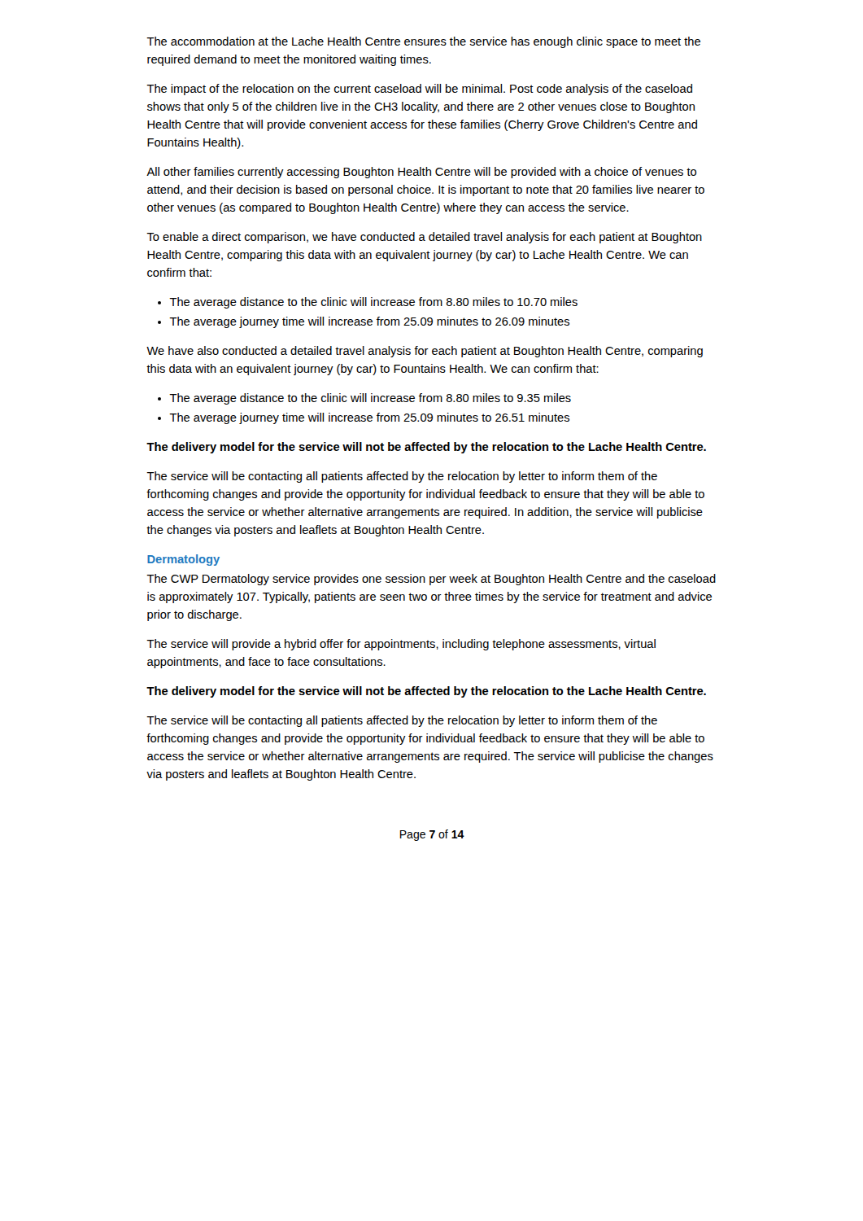The accommodation at the Lache Health Centre ensures the service has enough clinic space to meet the required demand to meet the monitored waiting times.
The impact of the relocation on the current caseload will be minimal. Post code analysis of the caseload shows that only 5 of the children live in the CH3 locality, and there are 2 other venues close to Boughton Health Centre that will provide convenient access for these families (Cherry Grove Children's Centre and Fountains Health).
All other families currently accessing Boughton Health Centre will be provided with a choice of venues to attend, and their decision is based on personal choice. It is important to note that 20 families live nearer to other venues (as compared to Boughton Health Centre) where they can access the service.
To enable a direct comparison, we have conducted a detailed travel analysis for each patient at Boughton Health Centre, comparing this data with an equivalent journey (by car) to Lache Health Centre. We can confirm that:
The average distance to the clinic will increase from 8.80 miles to 10.70 miles
The average journey time will increase from 25.09 minutes to 26.09 minutes
We have also conducted a detailed travel analysis for each patient at Boughton Health Centre, comparing this data with an equivalent journey (by car) to Fountains Health. We can confirm that:
The average distance to the clinic will increase from 8.80 miles to 9.35 miles
The average journey time will increase from 25.09 minutes to 26.51 minutes
The delivery model for the service will not be affected by the relocation to the Lache Health Centre.
The service will be contacting all patients affected by the relocation by letter to inform them of the forthcoming changes and provide the opportunity for individual feedback to ensure that they will be able to access the service or whether alternative arrangements are required. In addition, the service will publicise the changes via posters and leaflets at Boughton Health Centre.
Dermatology
The CWP Dermatology service provides one session per week at Boughton Health Centre and the caseload is approximately 107. Typically, patients are seen two or three times by the service for treatment and advice prior to discharge.
The service will provide a hybrid offer for appointments, including telephone assessments, virtual appointments, and face to face consultations.
The delivery model for the service will not be affected by the relocation to the Lache Health Centre.
The service will be contacting all patients affected by the relocation by letter to inform them of the forthcoming changes and provide the opportunity for individual feedback to ensure that they will be able to access the service or whether alternative arrangements are required. The service will publicise the changes via posters and leaflets at Boughton Health Centre.
Page 7 of 14